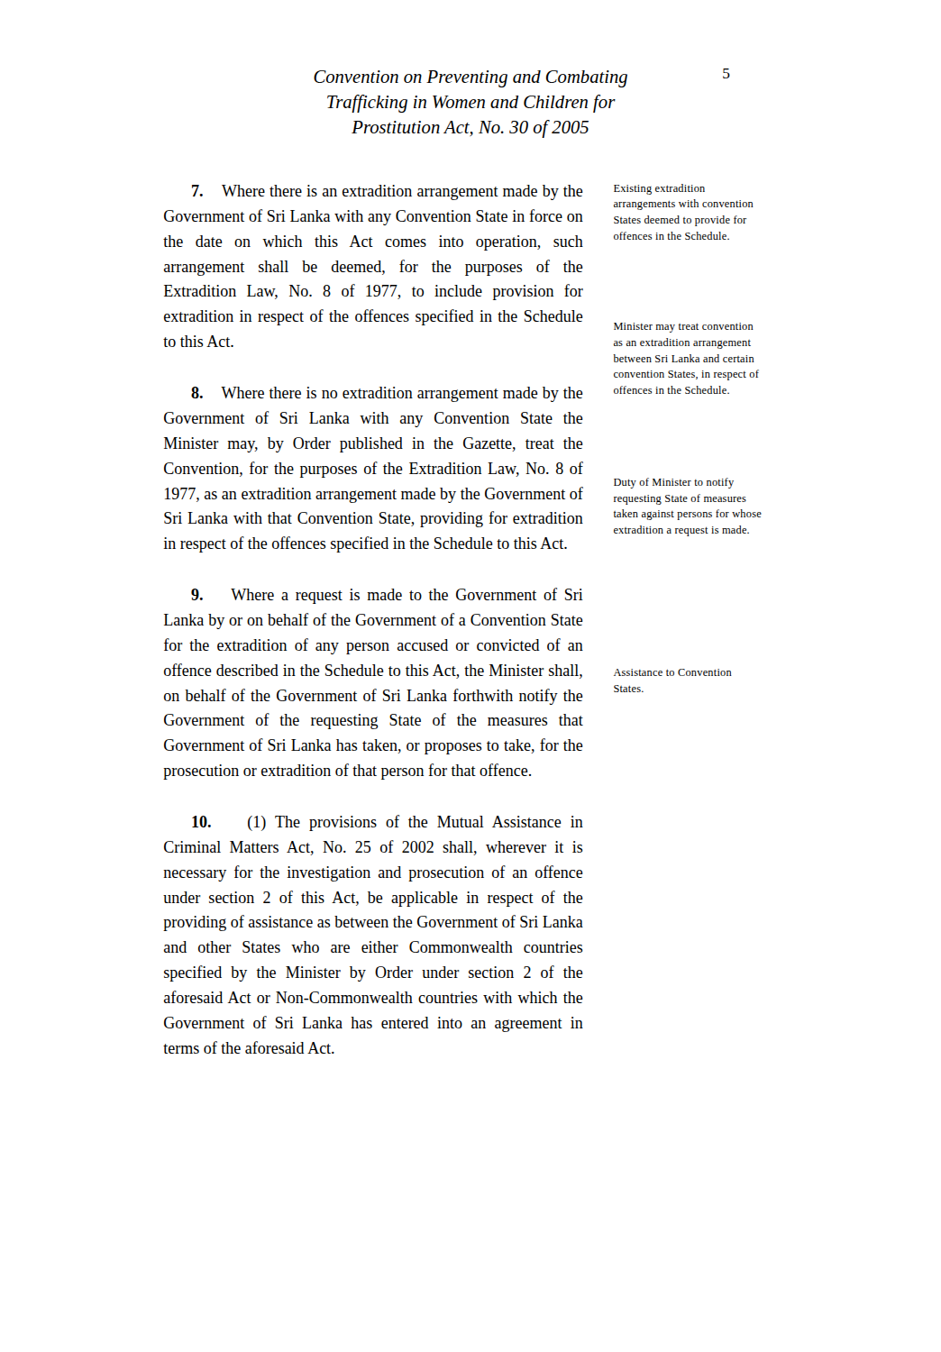Convention on Preventing and Combating
Trafficking in Women and Children for
Prostitution Act, No. 30 of 2005
5
7. Where there is an extradition arrangement made by the Government of Sri Lanka with any Convention State in force on the date on which this Act comes into operation, such arrangement shall be deemed, for the purposes of the Extradition Law, No. 8 of 1977, to include provision for extradition in respect of the offences specified in the Schedule to this Act.
8. Where there is no extradition arrangement made by the Government of Sri Lanka with any Convention State the Minister may, by Order published in the Gazette, treat the Convention, for the purposes of the Extradition Law, No. 8 of 1977, as an extradition arrangement made by the Government of Sri Lanka with that Convention State, providing for extradition in respect of the offences specified in the Schedule to this Act.
9. Where a request is made to the Government of Sri Lanka by or on behalf of the Government of a Convention State for the extradition of any person accused or convicted of an offence described in the Schedule to this Act, the Minister shall, on behalf of the Government of Sri Lanka forthwith notify the Government of the requesting State of the measures that Government of Sri Lanka has taken, or proposes to take, for the prosecution or extradition of that person for that offence.
10. (1) The provisions of the Mutual Assistance in Criminal Matters Act, No. 25 of 2002 shall, wherever it is necessary for the investigation and prosecution of an offence under section 2 of this Act, be applicable in respect of the providing of assistance as between the Government of Sri Lanka and other States who are either Commonwealth countries specified by the Minister by Order under section 2 of the aforesaid Act or Non-Commonwealth countries with which the Government of Sri Lanka has entered into an agreement in terms of the aforesaid Act.
Existing extradition arrangements with convention States deemed to provide for offences in the Schedule.
Minister may treat convention as an extradition arrangement between Sri Lanka and certain convention States, in respect of offences in the Schedule.
Duty of Minister to notify requesting State of measures taken against persons for whose extradition a request is made.
Assistance to Convention States.